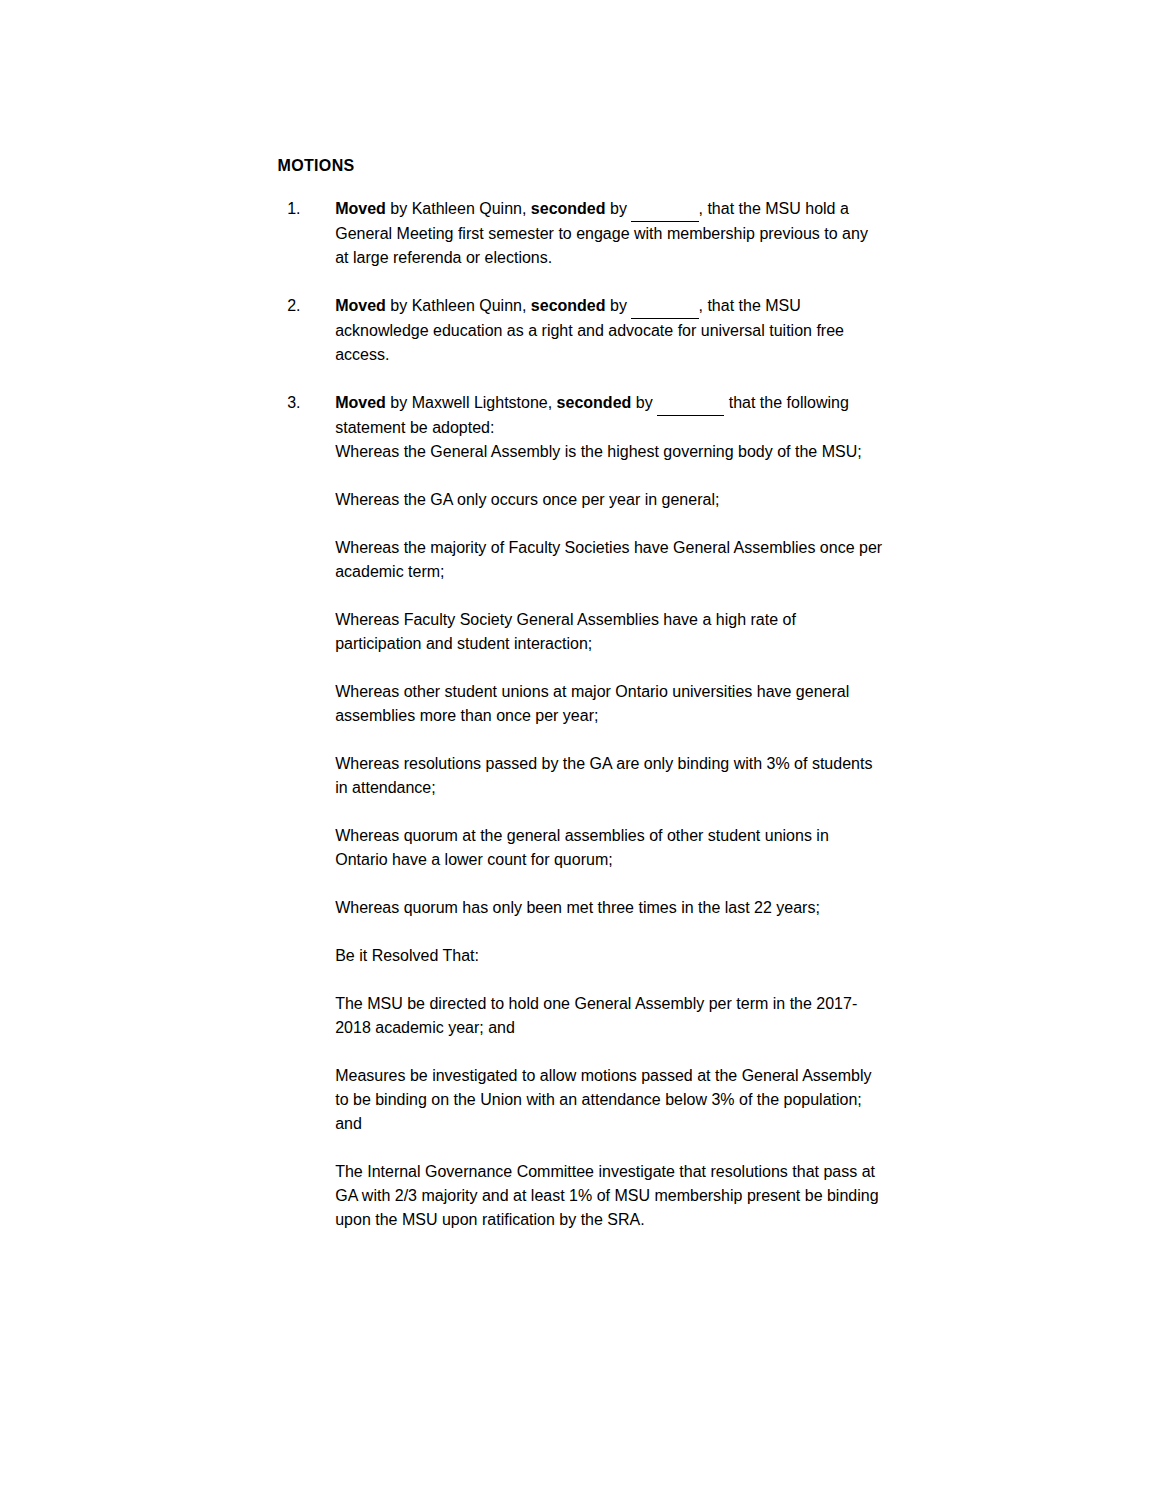MOTIONS
Moved by Kathleen Quinn, seconded by , that the MSU hold a General Meeting first semester to engage with membership previous to any at large referenda or elections.
Moved by Kathleen Quinn, seconded by , that the MSU acknowledge education as a right and advocate for universal tuition free access.
Moved by Maxwell Lightstone, seconded by that the following statement be adopted:
Whereas the General Assembly is the highest governing body of the MSU;
Whereas the GA only occurs once per year in general;
Whereas the majority of Faculty Societies have General Assemblies once per academic term;
Whereas Faculty Society General Assemblies have a high rate of participation and student interaction;
Whereas other student unions at major Ontario universities have general assemblies more than once per year;
Whereas resolutions passed by the GA are only binding with 3% of students in attendance;
Whereas quorum at the general assemblies of other student unions in Ontario have a lower count for quorum;
Whereas quorum has only been met three times in the last 22 years;
Be it Resolved That:
The MSU be directed to hold one General Assembly per term in the 2017-2018 academic year; and
Measures be investigated to allow motions passed at the General Assembly to be binding on the Union with an attendance below 3% of the population; and
The Internal Governance Committee investigate that resolutions that pass at GA with 2/3 majority and at least 1% of MSU membership present be binding upon the MSU upon ratification by the SRA.